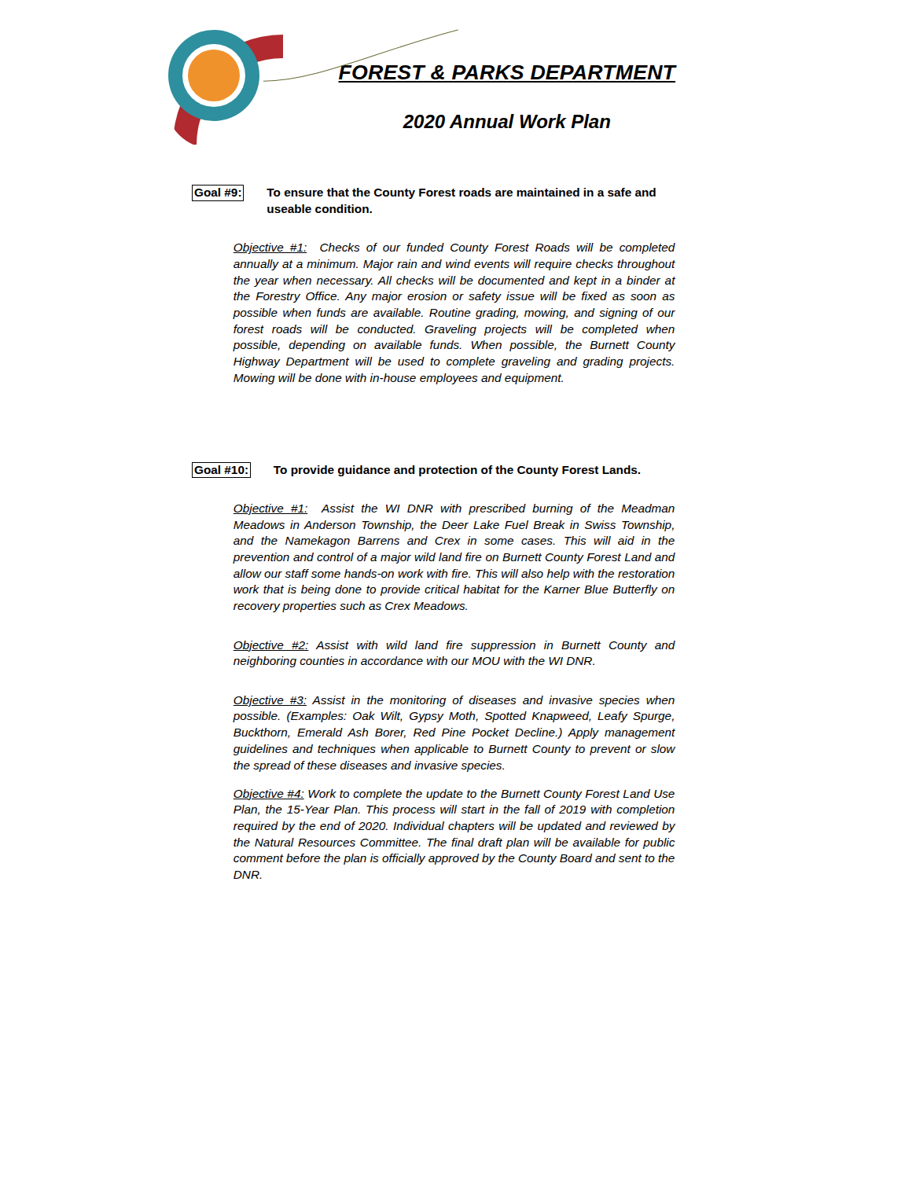FOREST & PARKS DEPARTMENT
2020 Annual Work Plan
Goal #9:
To ensure that the County Forest roads are maintained in a safe and useable condition.
Objective #1: Checks of our funded County Forest Roads will be completed annually at a minimum. Major rain and wind events will require checks throughout the year when necessary. All checks will be documented and kept in a binder at the Forestry Office. Any major erosion or safety issue will be fixed as soon as possible when funds are available. Routine grading, mowing, and signing of our forest roads will be conducted. Graveling projects will be completed when possible, depending on available funds. When possible, the Burnett County Highway Department will be used to complete graveling and grading projects. Mowing will be done with in-house employees and equipment.
Goal #10:
To provide guidance and protection of the County Forest Lands.
Objective #1: Assist the WI DNR with prescribed burning of the Meadman Meadows in Anderson Township, the Deer Lake Fuel Break in Swiss Township, and the Namekagon Barrens and Crex in some cases. This will aid in the prevention and control of a major wild land fire on Burnett County Forest Land and allow our staff some hands-on work with fire. This will also help with the restoration work that is being done to provide critical habitat for the Karner Blue Butterfly on recovery properties such as Crex Meadows.
Objective #2: Assist with wild land fire suppression in Burnett County and neighboring counties in accordance with our MOU with the WI DNR.
Objective #3: Assist in the monitoring of diseases and invasive species when possible. (Examples: Oak Wilt, Gypsy Moth, Spotted Knapweed, Leafy Spurge, Buckthorn, Emerald Ash Borer, Red Pine Pocket Decline.) Apply management guidelines and techniques when applicable to Burnett County to prevent or slow the spread of these diseases and invasive species.
Objective #4: Work to complete the update to the Burnett County Forest Land Use Plan, the 15-Year Plan. This process will start in the fall of 2019 with completion required by the end of 2020. Individual chapters will be updated and reviewed by the Natural Resources Committee. The final draft plan will be available for public comment before the plan is officially approved by the County Board and sent to the DNR.